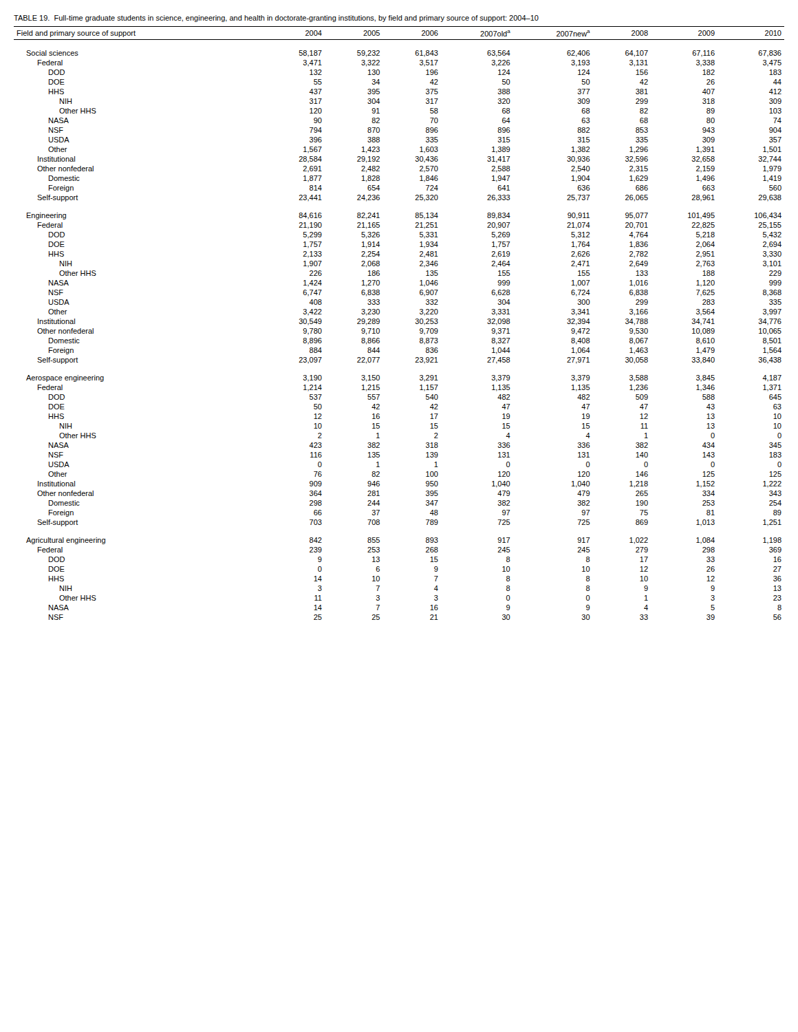TABLE 19. Full-time graduate students in science, engineering, and health in doctorate-granting institutions, by field and primary source of support: 2004–10
| Field and primary source of support | 2004 | 2005 | 2006 | 2007old a | 2007new a | 2008 | 2009 | 2010 |
| --- | --- | --- | --- | --- | --- | --- | --- | --- |
| Social sciences | 58,187 | 59,232 | 61,843 | 63,564 | 62,406 | 64,107 | 67,116 | 67,836 |
| Federal | 3,471 | 3,322 | 3,517 | 3,226 | 3,193 | 3,131 | 3,338 | 3,475 |
| DOD | 132 | 130 | 196 | 124 | 124 | 156 | 182 | 183 |
| DOE | 55 | 34 | 42 | 50 | 50 | 42 | 26 | 44 |
| HHS | 437 | 395 | 375 | 388 | 377 | 381 | 407 | 412 |
| NIH | 317 | 304 | 317 | 320 | 309 | 299 | 318 | 309 |
| Other HHS | 120 | 91 | 58 | 68 | 68 | 82 | 89 | 103 |
| NASA | 90 | 82 | 70 | 64 | 63 | 68 | 80 | 74 |
| NSF | 794 | 870 | 896 | 896 | 882 | 853 | 943 | 904 |
| USDA | 396 | 388 | 335 | 315 | 315 | 335 | 309 | 357 |
| Other | 1,567 | 1,423 | 1,603 | 1,389 | 1,382 | 1,296 | 1,391 | 1,501 |
| Institutional | 28,584 | 29,192 | 30,436 | 31,417 | 30,936 | 32,596 | 32,658 | 32,744 |
| Other nonfederal | 2,691 | 2,482 | 2,570 | 2,588 | 2,540 | 2,315 | 2,159 | 1,979 |
| Domestic | 1,877 | 1,828 | 1,846 | 1,947 | 1,904 | 1,629 | 1,496 | 1,419 |
| Foreign | 814 | 654 | 724 | 641 | 636 | 686 | 663 | 560 |
| Self-support | 23,441 | 24,236 | 25,320 | 26,333 | 25,737 | 26,065 | 28,961 | 29,638 |
| Engineering | 84,616 | 82,241 | 85,134 | 89,834 | 90,911 | 95,077 | 101,495 | 106,434 |
| Federal | 21,190 | 21,165 | 21,251 | 20,907 | 21,074 | 20,701 | 22,825 | 25,155 |
| DOD | 5,299 | 5,326 | 5,331 | 5,269 | 5,312 | 4,764 | 5,218 | 5,432 |
| DOE | 1,757 | 1,914 | 1,934 | 1,757 | 1,764 | 1,836 | 2,064 | 2,694 |
| HHS | 2,133 | 2,254 | 2,481 | 2,619 | 2,626 | 2,782 | 2,951 | 3,330 |
| NIH | 1,907 | 2,068 | 2,346 | 2,464 | 2,471 | 2,649 | 2,763 | 3,101 |
| Other HHS | 226 | 186 | 135 | 155 | 155 | 133 | 188 | 229 |
| NASA | 1,424 | 1,270 | 1,046 | 999 | 1,007 | 1,016 | 1,120 | 999 |
| NSF | 6,747 | 6,838 | 6,907 | 6,628 | 6,724 | 6,838 | 7,625 | 8,368 |
| USDA | 408 | 333 | 332 | 304 | 300 | 299 | 283 | 335 |
| Other | 3,422 | 3,230 | 3,220 | 3,331 | 3,341 | 3,166 | 3,564 | 3,997 |
| Institutional | 30,549 | 29,289 | 30,253 | 32,098 | 32,394 | 34,788 | 34,741 | 34,776 |
| Other nonfederal | 9,780 | 9,710 | 9,709 | 9,371 | 9,472 | 9,530 | 10,089 | 10,065 |
| Domestic | 8,896 | 8,866 | 8,873 | 8,327 | 8,408 | 8,067 | 8,610 | 8,501 |
| Foreign | 884 | 844 | 836 | 1,044 | 1,064 | 1,463 | 1,479 | 1,564 |
| Self-support | 23,097 | 22,077 | 23,921 | 27,458 | 27,971 | 30,058 | 33,840 | 36,438 |
| Aerospace engineering | 3,190 | 3,150 | 3,291 | 3,379 | 3,379 | 3,588 | 3,845 | 4,187 |
| Federal | 1,214 | 1,215 | 1,157 | 1,135 | 1,135 | 1,236 | 1,346 | 1,371 |
| DOD | 537 | 557 | 540 | 482 | 482 | 509 | 588 | 645 |
| DOE | 50 | 42 | 42 | 47 | 47 | 47 | 43 | 63 |
| HHS | 12 | 16 | 17 | 19 | 19 | 12 | 13 | 10 |
| NIH | 10 | 15 | 15 | 15 | 15 | 11 | 13 | 10 |
| Other HHS | 2 | 1 | 2 | 4 | 4 | 1 | 0 | 0 |
| NASA | 423 | 382 | 318 | 336 | 336 | 382 | 434 | 345 |
| NSF | 116 | 135 | 139 | 131 | 131 | 140 | 143 | 183 |
| USDA | 0 | 1 | 1 | 0 | 0 | 0 | 0 | 0 |
| Other | 76 | 82 | 100 | 120 | 120 | 146 | 125 | 125 |
| Institutional | 909 | 946 | 950 | 1,040 | 1,040 | 1,218 | 1,152 | 1,222 |
| Other nonfederal | 364 | 281 | 395 | 479 | 479 | 265 | 334 | 343 |
| Domestic | 298 | 244 | 347 | 382 | 382 | 190 | 253 | 254 |
| Foreign | 66 | 37 | 48 | 97 | 97 | 75 | 81 | 89 |
| Self-support | 703 | 708 | 789 | 725 | 725 | 869 | 1,013 | 1,251 |
| Agricultural engineering | 842 | 855 | 893 | 917 | 917 | 1,022 | 1,084 | 1,198 |
| Federal | 239 | 253 | 268 | 245 | 245 | 279 | 298 | 369 |
| DOD | 9 | 13 | 15 | 8 | 8 | 17 | 33 | 16 |
| DOE | 0 | 6 | 9 | 10 | 10 | 12 | 26 | 27 |
| HHS | 14 | 10 | 7 | 8 | 8 | 10 | 12 | 36 |
| NIH | 3 | 7 | 4 | 8 | 8 | 9 | 9 | 13 |
| Other HHS | 11 | 3 | 3 | 0 | 0 | 1 | 3 | 23 |
| NASA | 14 | 7 | 16 | 9 | 9 | 4 | 5 | 8 |
| NSF | 25 | 25 | 21 | 30 | 30 | 33 | 39 | 56 |